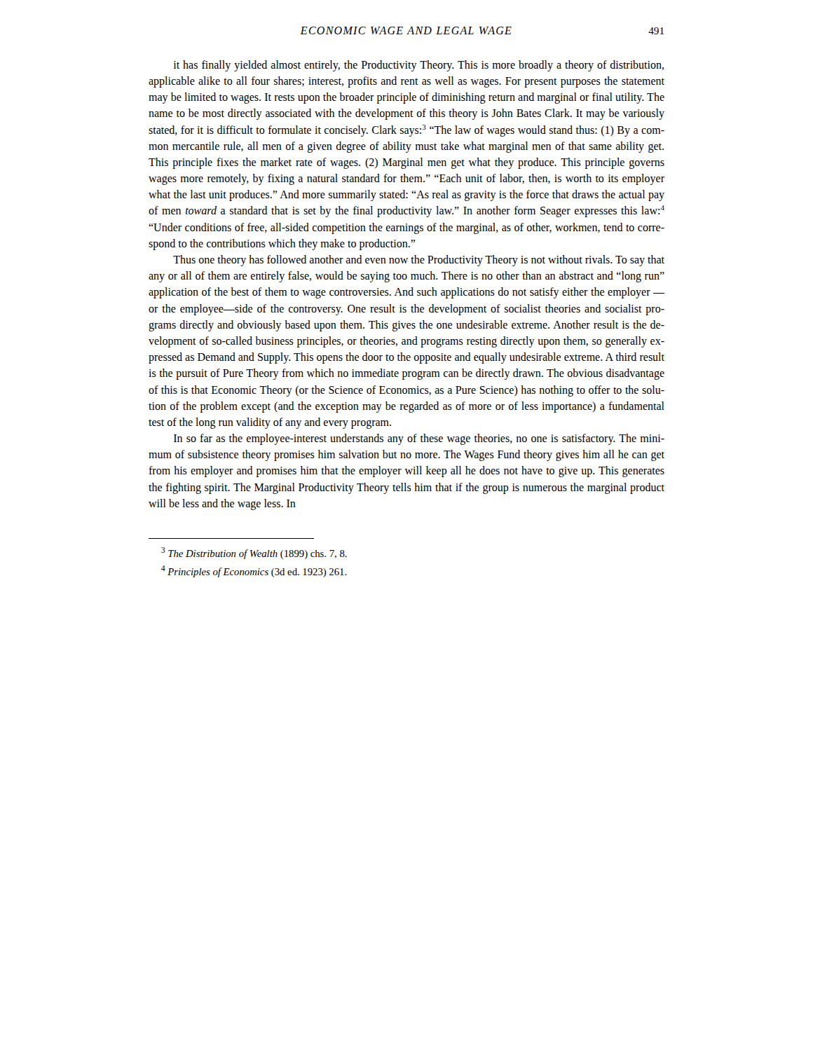ECONOMIC WAGE AND LEGAL WAGE
491
it has finally yielded almost entirely, the Productivity Theory. This is more broadly a theory of distribution, applicable alike to all four shares; interest, profits and rent as well as wages. For present purposes the statement may be limited to wages. It rests upon the broader principle of diminishing return and marginal or final utility. The name to be most directly associated with the development of this theory is John Bates Clark. It may be variously stated, for it is difficult to formulate it concisely. Clark says:3 “The law of wages would stand thus: (1) By a common mercantile rule, all men of a given degree of ability must take what marginal men of that same ability get. This principle fixes the market rate of wages. (2) Marginal men get what they produce. This principle governs wages more remotely, by fixing a natural standard for them.” “Each unit of labor, then, is worth to its employer what the last unit produces.” And more summarily stated: “As real as gravity is the force that draws the actual pay of men toward a standard that is set by the final productivity law.” In another form Seager expresses this law:4 “Under conditions of free, all-sided competition the earnings of the marginal, as of other, workmen, tend to correspond to the contributions which they make to production.”
Thus one theory has followed another and even now the Productivity Theory is not without rivals. To say that any or all of them are entirely false, would be saying too much. There is no other than an abstract and “long run” application of the best of them to wage controversies. And such applications do not satisfy either the employer —or the employee—side of the controversy. One result is the development of socialist theories and socialist programs directly and obviously based upon them. This gives the one undesirable extreme. Another result is the development of so-called business principles, or theories, and programs resting directly upon them, so generally expressed as Demand and Supply. This opens the door to the opposite and equally undesirable extreme. A third result is the pursuit of Pure Theory from which no immediate program can be directly drawn. The obvious disadvantage of this is that Economic Theory (or the Science of Economics, as a Pure Science) has nothing to offer to the solution of the problem except (and the exception may be regarded as of more or of less importance) a fundamental test of the long run validity of any and every program.
In so far as the employee-interest understands any of these wage theories, no one is satisfactory. The minimum of subsistence theory promises him salvation but no more. The Wages Fund theory gives him all he can get from his employer and promises him that the employer will keep all he does not have to give up. This generates the fighting spirit. The Marginal Productivity Theory tells him that if the group is numerous the marginal product will be less and the wage less. In
3 The Distribution of Wealth (1899) chs. 7, 8.
4 Principles of Economics (3d ed. 1923) 261.